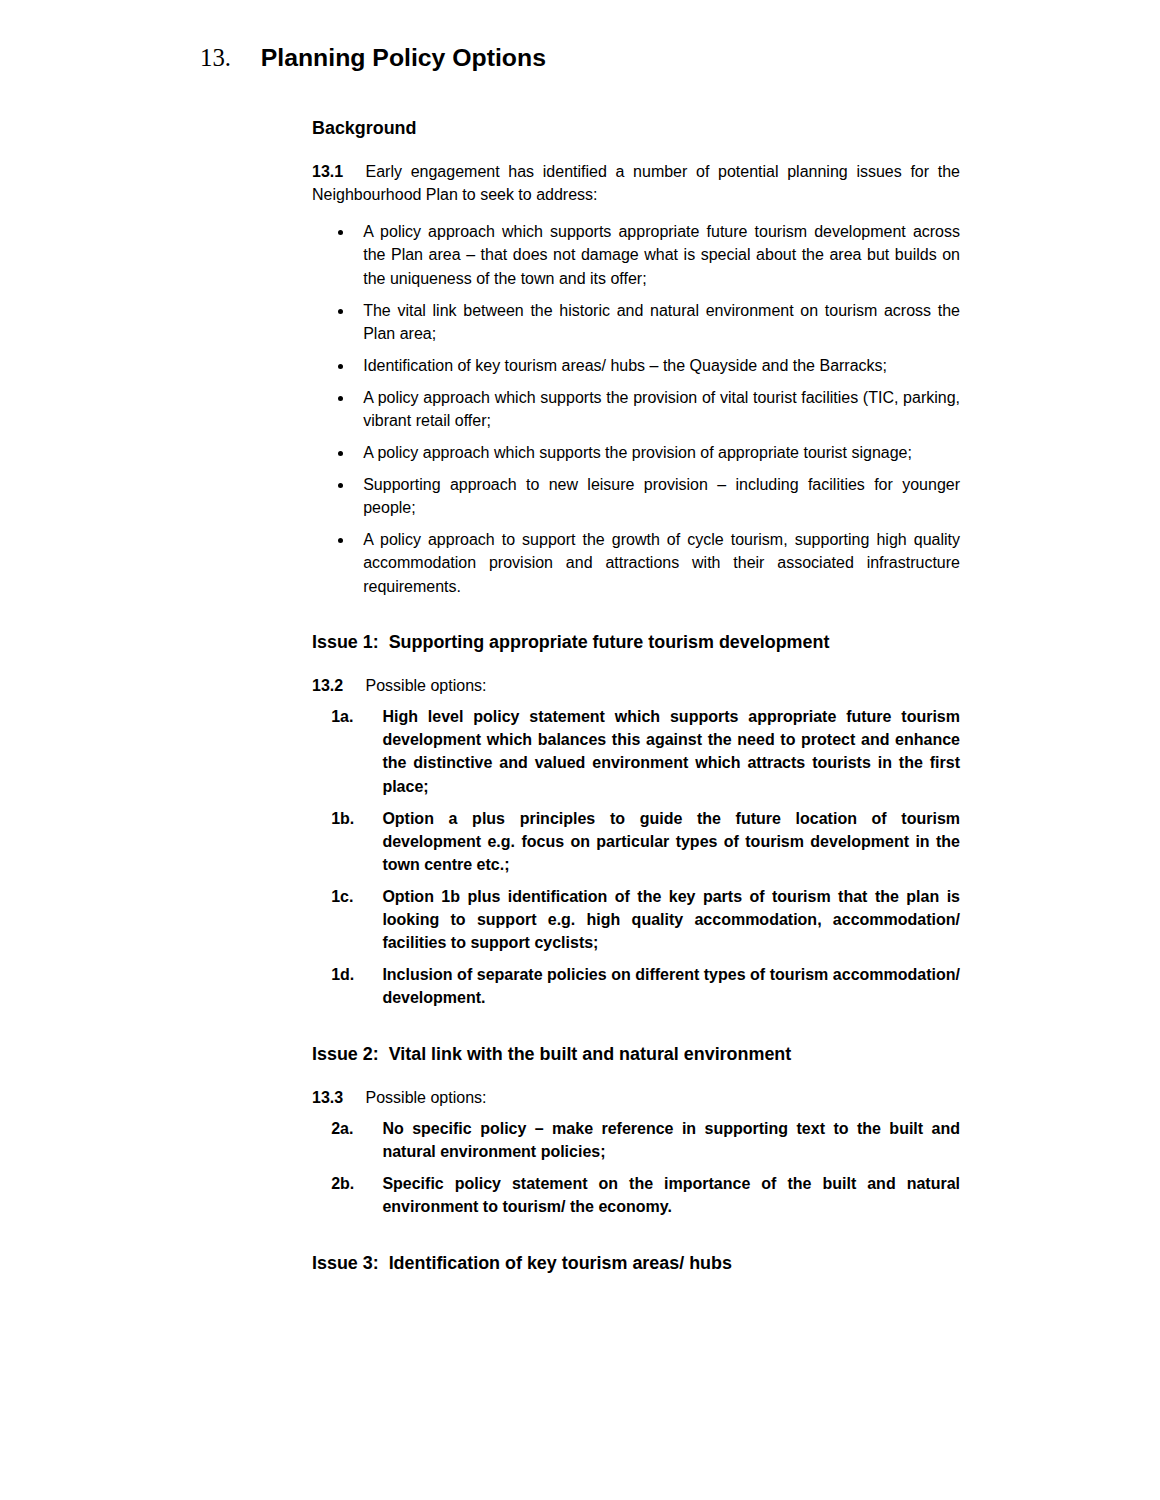13. Planning Policy Options
Background
13.1 Early engagement has identified a number of potential planning issues for the Neighbourhood Plan to seek to address:
A policy approach which supports appropriate future tourism development across the Plan area – that does not damage what is special about the area but builds on the uniqueness of the town and its offer;
The vital link between the historic and natural environment on tourism across the Plan area;
Identification of key tourism areas/ hubs – the Quayside and the Barracks;
A policy approach which supports the provision of vital tourist facilities (TIC, parking, vibrant retail offer;
A policy approach which supports the provision of appropriate tourist signage;
Supporting approach to new leisure provision – including facilities for younger people;
A policy approach to support the growth of cycle tourism, supporting high quality accommodation provision and attractions with their associated infrastructure requirements.
Issue 1: Supporting appropriate future tourism development
13.2 Possible options:
1a. High level policy statement which supports appropriate future tourism development which balances this against the need to protect and enhance the distinctive and valued environment which attracts tourists in the first place;
1b. Option a plus principles to guide the future location of tourism development e.g. focus on particular types of tourism development in the town centre etc.;
1c. Option 1b plus identification of the key parts of tourism that the plan is looking to support e.g. high quality accommodation, accommodation/ facilities to support cyclists;
1d. Inclusion of separate policies on different types of tourism accommodation/ development.
Issue 2: Vital link with the built and natural environment
13.3 Possible options:
2a. No specific policy – make reference in supporting text to the built and natural environment policies;
2b. Specific policy statement on the importance of the built and natural environment to tourism/ the economy.
Issue 3: Identification of key tourism areas/ hubs